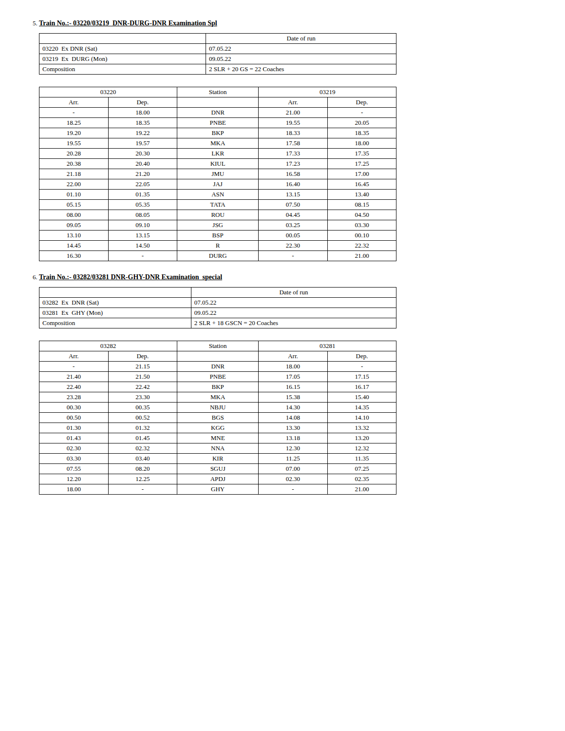Train No.:- 03220/03219 DNR-DURG-DNR Examination Spl
| | Date of run |
| 03220 Ex DNR (Sat) | 07.05.22 |
| 03219 Ex DURG (Mon) | 09.05.22 |
| Composition | 2 SLR + 20 GS = 22 Coaches |
| 03220 | Station | 03219 |
| Arr. | Dep. | | Arr. | Dep. |
| - | 18.00 | DNR | 21.00 | - |
| 18.25 | 18.35 | PNBE | 19.55 | 20.05 |
| 19.20 | 19.22 | BKP | 18.33 | 18.35 |
| 19.55 | 19.57 | MKA | 17.58 | 18.00 |
| 20.28 | 20.30 | LKR | 17.33 | 17.35 |
| 20.38 | 20.40 | KIUL | 17.23 | 17.25 |
| 21.18 | 21.20 | JMU | 16.58 | 17.00 |
| 22.00 | 22.05 | JAJ | 16.40 | 16.45 |
| 01.10 | 01.35 | ASN | 13.15 | 13.40 |
| 05.15 | 05.35 | TATA | 07.50 | 08.15 |
| 08.00 | 08.05 | ROU | 04.45 | 04.50 |
| 09.05 | 09.10 | JSG | 03.25 | 03.30 |
| 13.10 | 13.15 | BSP | 00.05 | 00.10 |
| 14.45 | 14.50 | R | 22.30 | 22.32 |
| 16.30 | - | DURG | - | 21.00 |
Train No.:- 03282/03281 DNR-GHY-DNR Examination special
| | Date of run |
| 03282 Ex DNR (Sat) | 07.05.22 |
| 03281 Ex GHY (Mon) | 09.05.22 |
| Composition | 2 SLR + 18 GSCN = 20 Coaches |
| 03282 | Station | 03281 |
| Arr. | Dep. | | Arr. | Dep. |
| - | 21.15 | DNR | 18.00 | - |
| 21.40 | 21.50 | PNBE | 17.05 | 17.15 |
| 22.40 | 22.42 | BKP | 16.15 | 16.17 |
| 23.28 | 23.30 | MKA | 15.38 | 15.40 |
| 00.30 | 00.35 | NBJU | 14.30 | 14.35 |
| 00.50 | 00.52 | BGS | 14.08 | 14.10 |
| 01.30 | 01.32 | KGG | 13.30 | 13.32 |
| 01.43 | 01.45 | MNE | 13.18 | 13.20 |
| 02.30 | 02.32 | NNA | 12.30 | 12.32 |
| 03.30 | 03.40 | KIR | 11.25 | 11.35 |
| 07.55 | 08.20 | SGUJ | 07.00 | 07.25 |
| 12.20 | 12.25 | APDJ | 02.30 | 02.35 |
| 18.00 | - | GHY | - | 21.00 |